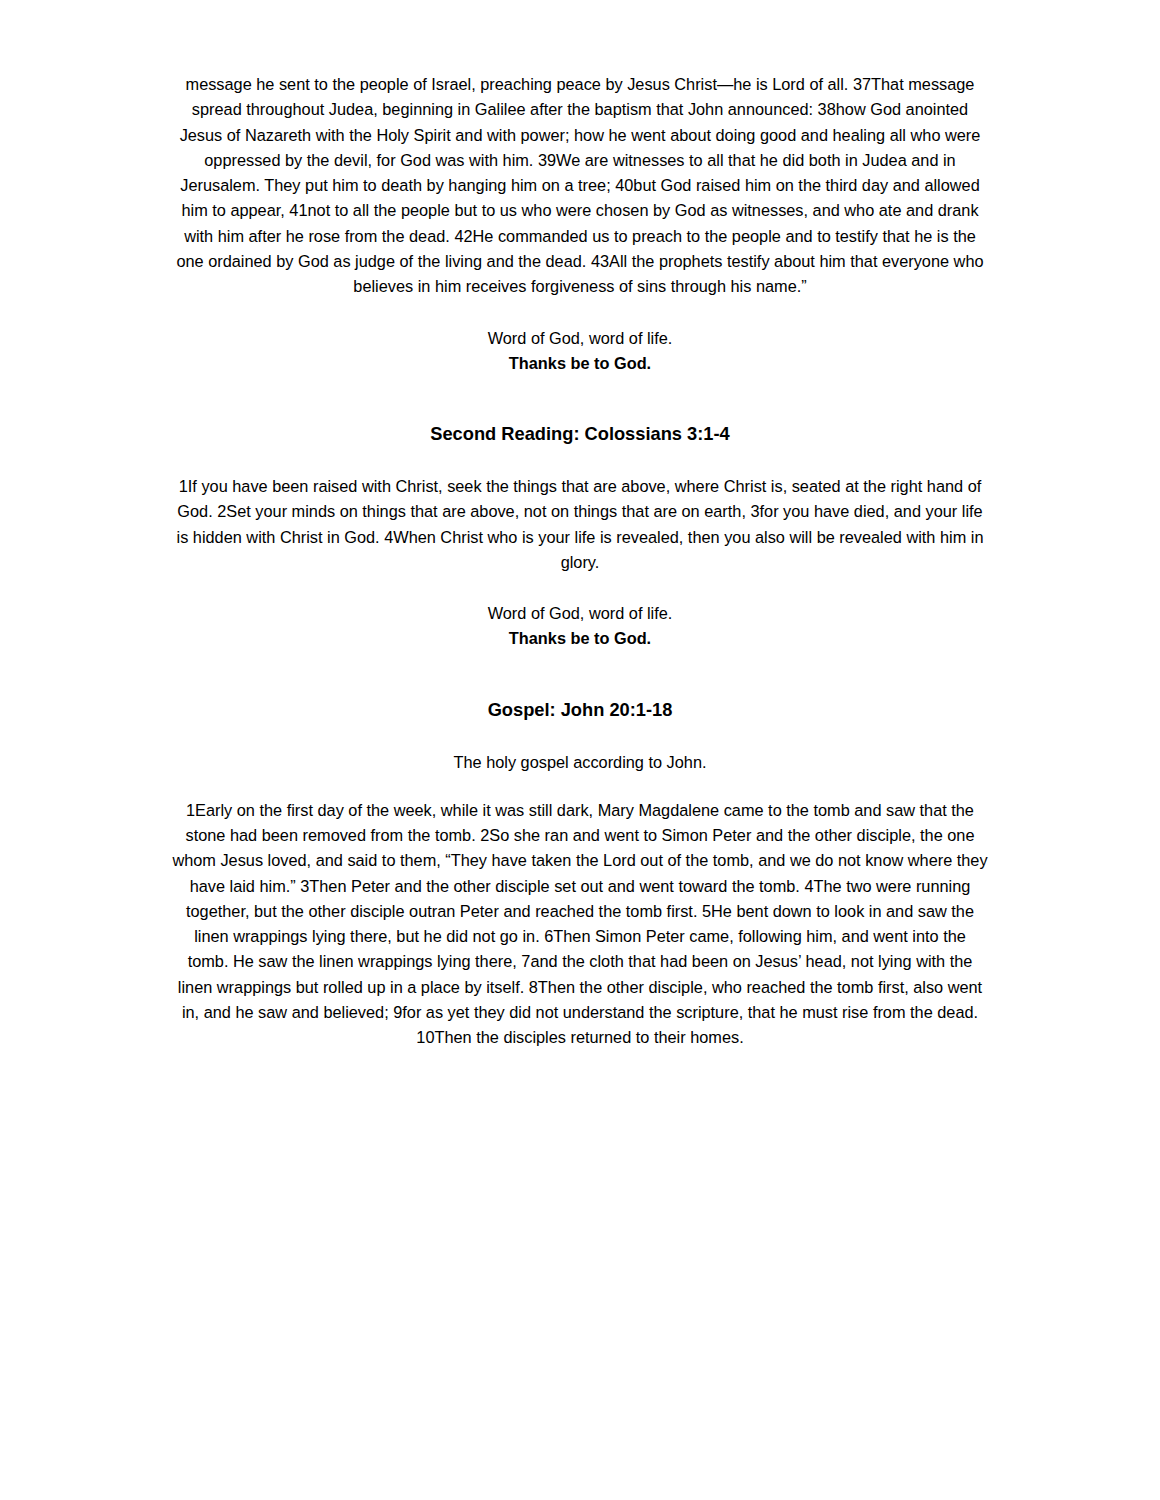message he sent to the people of Israel, preaching peace by Jesus Christ—he is Lord of all. 37That message spread throughout Judea, beginning in Galilee after the baptism that John announced: 38how God anointed Jesus of Nazareth with the Holy Spirit and with power; how he went about doing good and healing all who were oppressed by the devil, for God was with him. 39We are witnesses to all that he did both in Judea and in Jerusalem. They put him to death by hanging him on a tree; 40but God raised him on the third day and allowed him to appear, 41not to all the people but to us who were chosen by God as witnesses, and who ate and drank with him after he rose from the dead. 42He commanded us to preach to the people and to testify that he is the one ordained by God as judge of the living and the dead. 43All the prophets testify about him that everyone who believes in him receives forgiveness of sins through his name.”
Word of God, word of life.
Thanks be to God.
Second Reading: Colossians 3:1-4
1If you have been raised with Christ, seek the things that are above, where Christ is, seated at the right hand of God. 2Set your minds on things that are above, not on things that are on earth, 3for you have died, and your life is hidden with Christ in God. 4When Christ who is your life is revealed, then you also will be revealed with him in glory.
Word of God, word of life.
Thanks be to God.
Gospel: John 20:1-18
The holy gospel according to John.
1Early on the first day of the week, while it was still dark, Mary Magdalene came to the tomb and saw that the stone had been removed from the tomb. 2So she ran and went to Simon Peter and the other disciple, the one whom Jesus loved, and said to them, “They have taken the Lord out of the tomb, and we do not know where they have laid him.” 3Then Peter and the other disciple set out and went toward the tomb. 4The two were running together, but the other disciple outran Peter and reached the tomb first. 5He bent down to look in and saw the linen wrappings lying there, but he did not go in. 6Then Simon Peter came, following him, and went into the tomb. He saw the linen wrappings lying there, 7and the cloth that had been on Jesus’ head, not lying with the linen wrappings but rolled up in a place by itself. 8Then the other disciple, who reached the tomb first, also went in, and he saw and believed; 9for as yet they did not understand the scripture, that he must rise from the dead. 10Then the disciples returned to their homes.